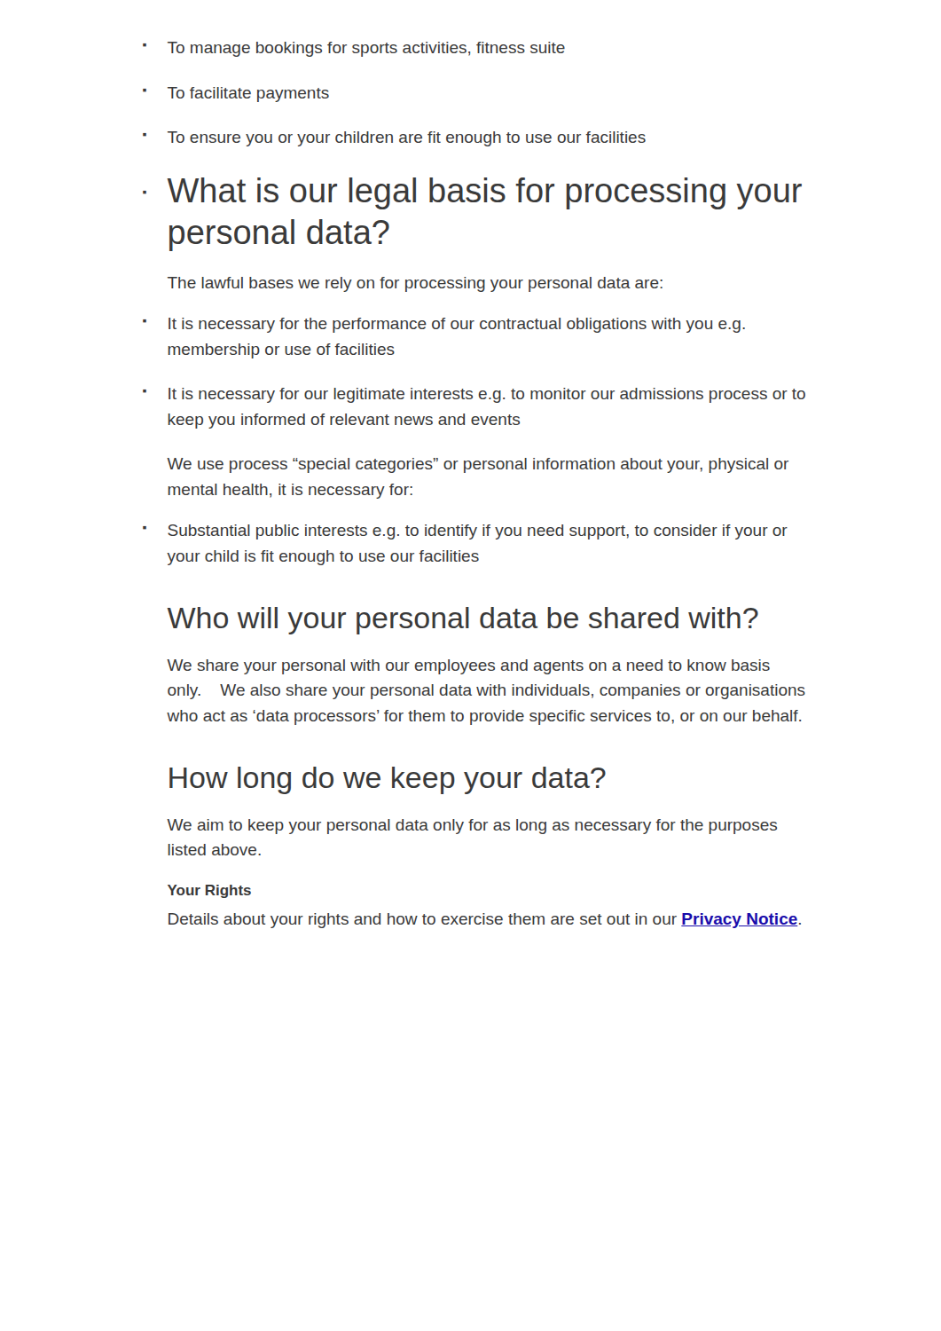To manage bookings for sports activities, fitness suite
To facilitate payments
To ensure you or your children are fit enough to use our facilities
What is our legal basis for processing your personal data?
The lawful bases we rely on for processing your personal data are:
It is necessary for the performance of our contractual obligations with you e.g. membership or use of facilities
It is necessary for our legitimate interests e.g. to monitor our admissions process or to keep you informed of relevant news and events
We use process “special categories” or personal information about your, physical or mental health, it is necessary for:
Substantial public interests e.g. to identify if you need support, to consider if your or your child is fit enough to use our facilities
Who will your personal data be shared with?
We share your personal with our employees and agents on a need to know basis only. We also share your personal data with individuals, companies or organisations who act as ‘data processors’ for them to provide specific services to, or on our behalf.
How long do we keep your data?
We aim to keep your personal data only for as long as necessary for the purposes listed above.
Your Rights
Details about your rights and how to exercise them are set out in our Privacy Notice.